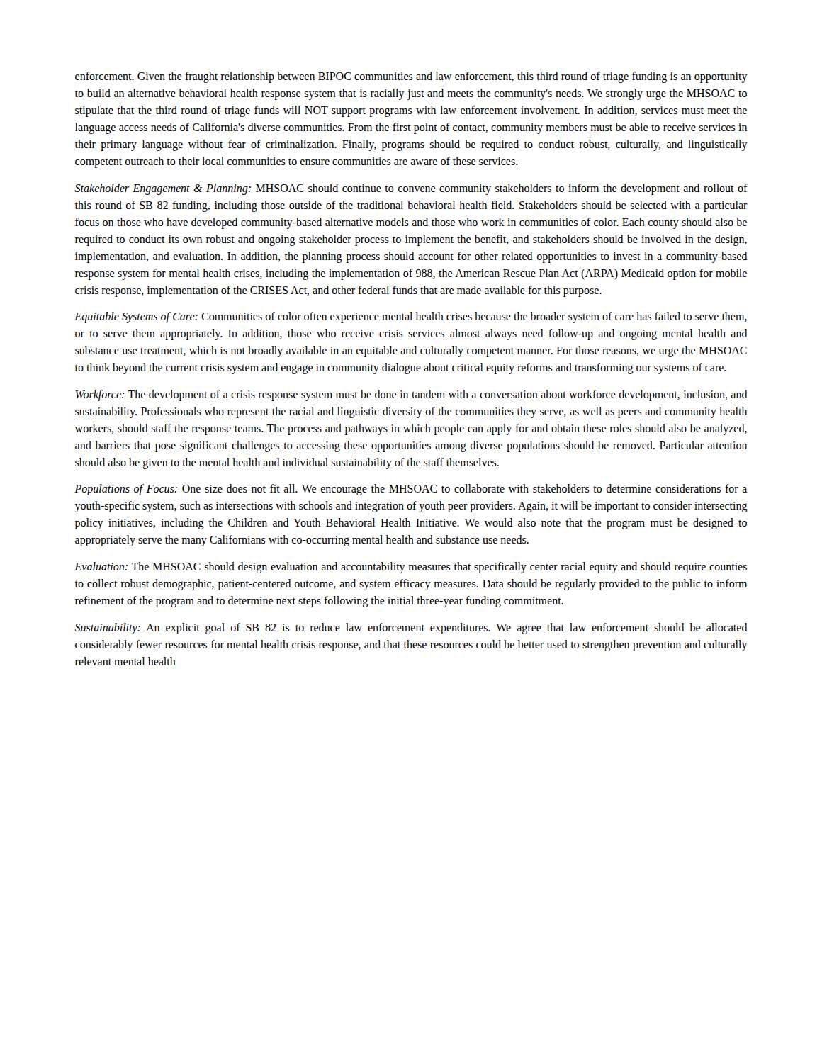enforcement. Given the fraught relationship between BIPOC communities and law enforcement, this third round of triage funding is an opportunity to build an alternative behavioral health response system that is racially just and meets the community's needs. We strongly urge the MHSOAC to stipulate that the third round of triage funds will NOT support programs with law enforcement involvement. In addition, services must meet the language access needs of California's diverse communities. From the first point of contact, community members must be able to receive services in their primary language without fear of criminalization. Finally, programs should be required to conduct robust, culturally, and linguistically competent outreach to their local communities to ensure communities are aware of these services.
Stakeholder Engagement & Planning: MHSOAC should continue to convene community stakeholders to inform the development and rollout of this round of SB 82 funding, including those outside of the traditional behavioral health field. Stakeholders should be selected with a particular focus on those who have developed community-based alternative models and those who work in communities of color. Each county should also be required to conduct its own robust and ongoing stakeholder process to implement the benefit, and stakeholders should be involved in the design, implementation, and evaluation. In addition, the planning process should account for other related opportunities to invest in a community-based response system for mental health crises, including the implementation of 988, the American Rescue Plan Act (ARPA) Medicaid option for mobile crisis response, implementation of the CRISES Act, and other federal funds that are made available for this purpose.
Equitable Systems of Care: Communities of color often experience mental health crises because the broader system of care has failed to serve them, or to serve them appropriately. In addition, those who receive crisis services almost always need follow-up and ongoing mental health and substance use treatment, which is not broadly available in an equitable and culturally competent manner. For those reasons, we urge the MHSOAC to think beyond the current crisis system and engage in community dialogue about critical equity reforms and transforming our systems of care.
Workforce: The development of a crisis response system must be done in tandem with a conversation about workforce development, inclusion, and sustainability. Professionals who represent the racial and linguistic diversity of the communities they serve, as well as peers and community health workers, should staff the response teams. The process and pathways in which people can apply for and obtain these roles should also be analyzed, and barriers that pose significant challenges to accessing these opportunities among diverse populations should be removed. Particular attention should also be given to the mental health and individual sustainability of the staff themselves.
Populations of Focus: One size does not fit all. We encourage the MHSOAC to collaborate with stakeholders to determine considerations for a youth-specific system, such as intersections with schools and integration of youth peer providers. Again, it will be important to consider intersecting policy initiatives, including the Children and Youth Behavioral Health Initiative. We would also note that the program must be designed to appropriately serve the many Californians with co-occurring mental health and substance use needs.
Evaluation: The MHSOAC should design evaluation and accountability measures that specifically center racial equity and should require counties to collect robust demographic, patient-centered outcome, and system efficacy measures. Data should be regularly provided to the public to inform refinement of the program and to determine next steps following the initial three-year funding commitment.
Sustainability: An explicit goal of SB 82 is to reduce law enforcement expenditures. We agree that law enforcement should be allocated considerably fewer resources for mental health crisis response, and that these resources could be better used to strengthen prevention and culturally relevant mental health